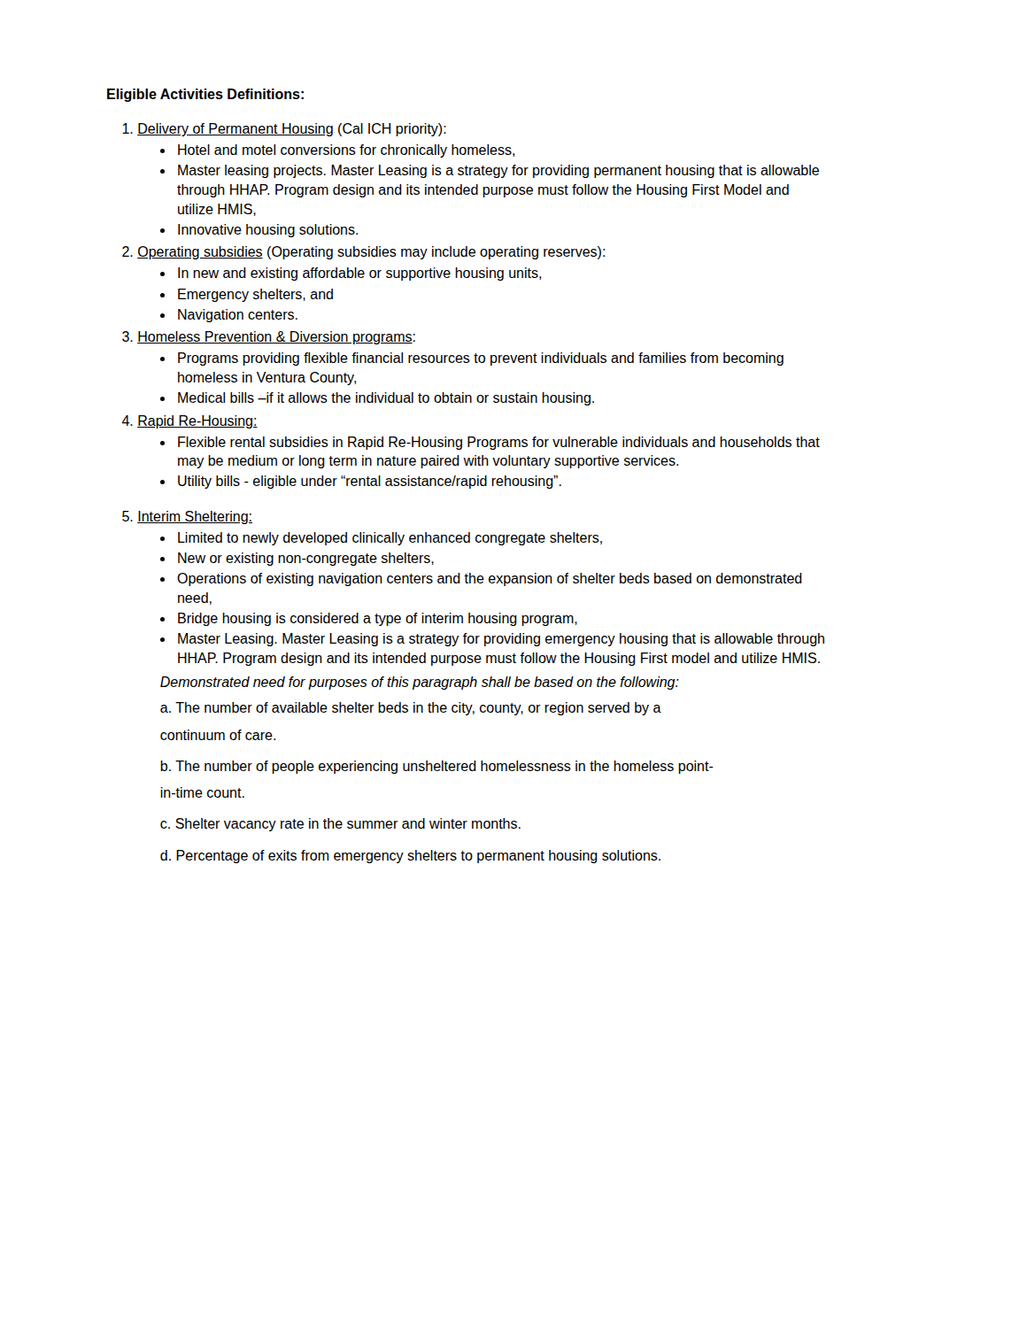Eligible Activities Definitions:
Delivery of Permanent Housing (Cal ICH priority):
Hotel and motel conversions for chronically homeless,
Master leasing projects. Master Leasing is a strategy for providing permanent housing that is allowable through HHAP. Program design and its intended purpose must follow the Housing First Model and utilize HMIS,
Innovative housing solutions.
Operating subsidies (Operating subsidies may include operating reserves):
In new and existing affordable or supportive housing units,
Emergency shelters, and
Navigation centers.
Homeless Prevention & Diversion programs:
Programs providing flexible financial resources to prevent individuals and families from becoming homeless in Ventura County,
Medical bills –if it allows the individual to obtain or sustain housing.
Rapid Re-Housing:
Flexible rental subsidies in Rapid Re-Housing Programs for vulnerable individuals and households that may be medium or long term in nature paired with voluntary supportive services.
Utility bills - eligible under “rental assistance/rapid rehousing”.
Interim Sheltering:
Limited to newly developed clinically enhanced congregate shelters,
New or existing non-congregate shelters,
Operations of existing navigation centers and the expansion of shelter beds based on demonstrated need,
Bridge housing is considered a type of interim housing program,
Master Leasing. Master Leasing is a strategy for providing emergency housing that is allowable through HHAP. Program design and its intended purpose must follow the Housing First model and utilize HMIS.
Demonstrated need for purposes of this paragraph shall be based on the following:
a. The number of available shelter beds in the city, county, or region served by a
continuum of care.
b. The number of people experiencing unsheltered homelessness in the homeless point-
in-time count.
c. Shelter vacancy rate in the summer and winter months.
d. Percentage of exits from emergency shelters to permanent housing solutions.